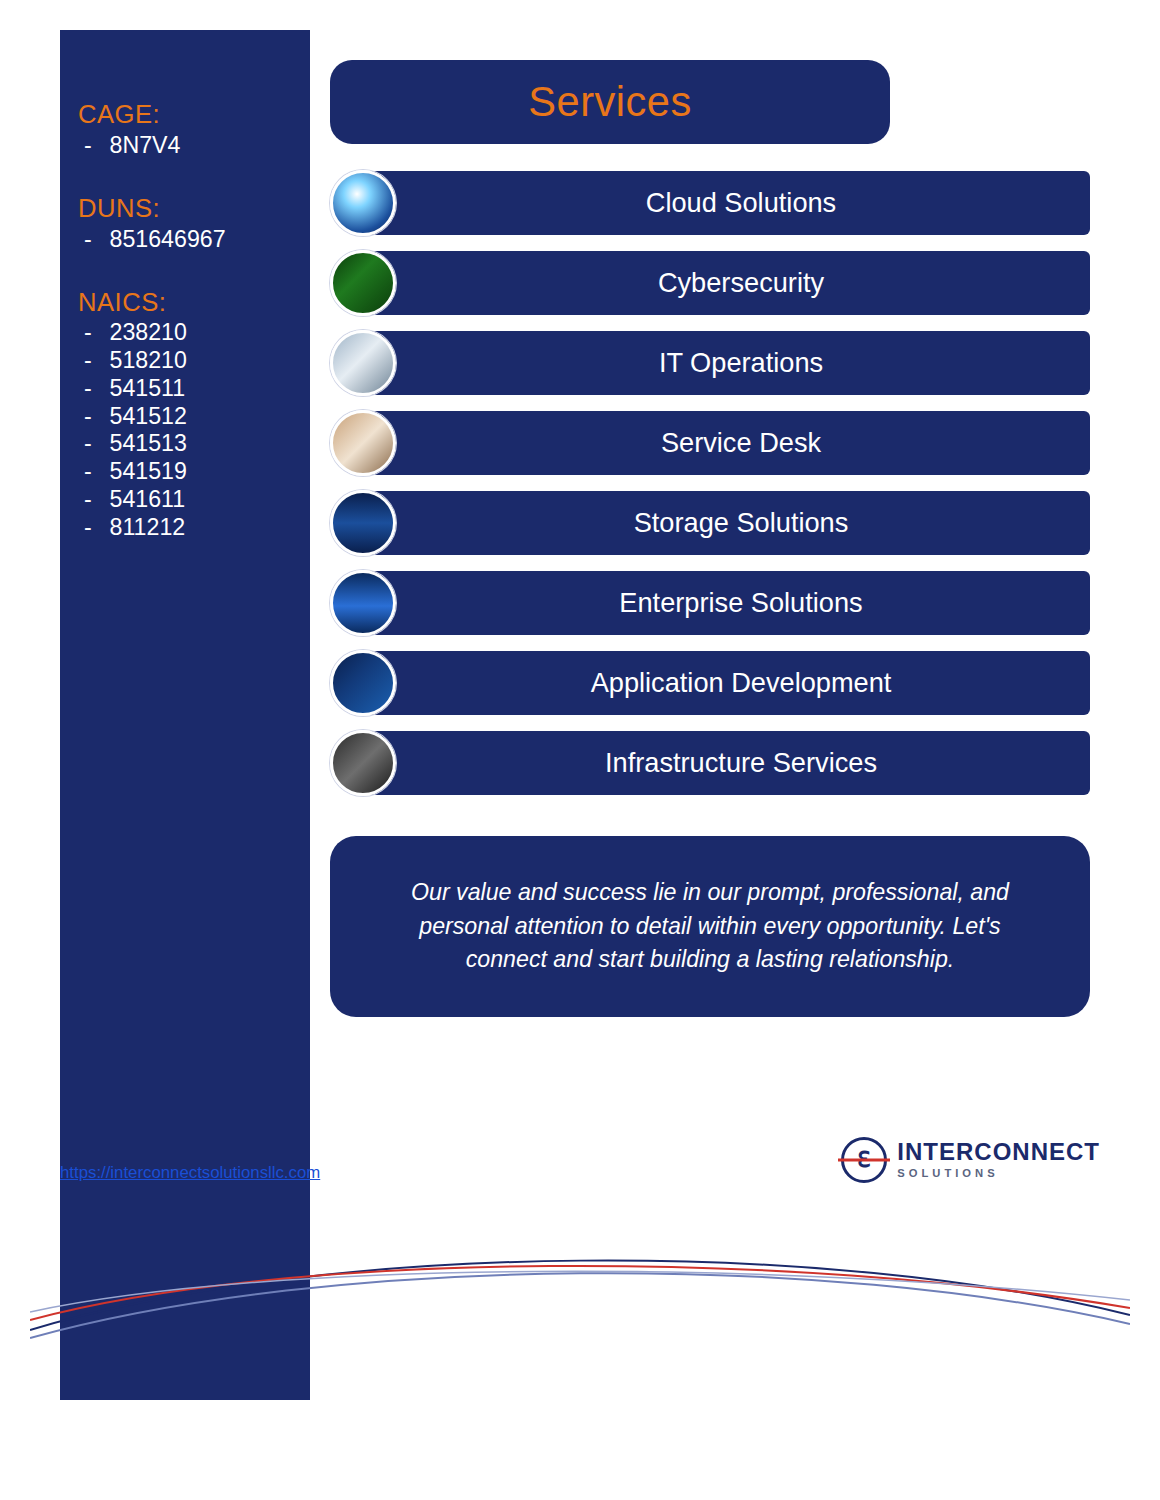CAGE:
8N7V4
DUNS:
851646967
NAICS:
238210
518210
541511
541512
541513
541519
541611
811212
Services
Cloud Solutions
Cybersecurity
IT Operations
Service Desk
Storage Solutions
Enterprise Solutions
Application Development
Infrastructure Services
Our value and success lie in our prompt, professional, and personal attention to detail within every opportunity. Let's connect and start building a lasting relationship.
https://interconnectsolutionsllc.com
ℇ INTERCONNECT
SOLUTIONS